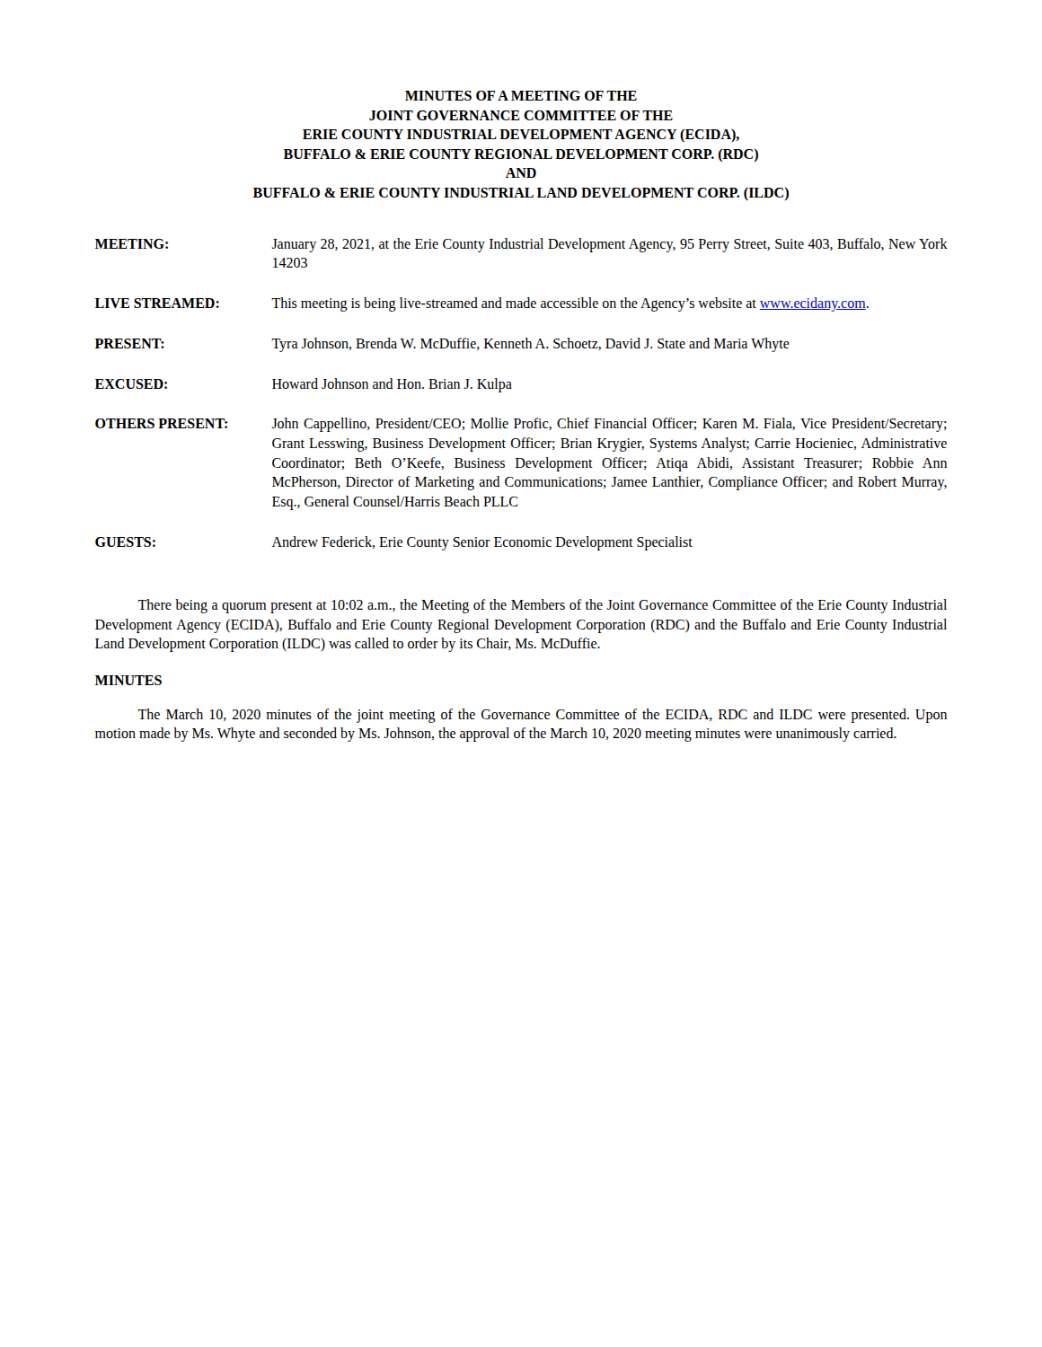MINUTES OF A MEETING OF THE
JOINT GOVERNANCE COMMITTEE OF THE
ERIE COUNTY INDUSTRIAL DEVELOPMENT AGENCY (ECIDA),
BUFFALO & ERIE COUNTY REGIONAL DEVELOPMENT CORP. (RDC)
AND
BUFFALO & ERIE COUNTY INDUSTRIAL LAND DEVELOPMENT CORP. (ILDC)
| MEETING: | January 28, 2021, at the Erie County Industrial Development Agency, 95 Perry Street, Suite 403, Buffalo, New York 14203 |
| LIVE STREAMED: | This meeting is being live-streamed and made accessible on the Agency’s website at www.ecidany.com . |
| PRESENT: | Tyra Johnson, Brenda W. McDuffie, Kenneth A. Schoetz, David J. State and Maria Whyte |
| EXCUSED: | Howard Johnson and Hon. Brian J. Kulpa |
| OTHERS PRESENT: | John Cappellino, President/CEO; Mollie Profic, Chief Financial Officer; Karen M. Fiala, Vice President/Secretary; Grant Lesswing, Business Development Officer; Brian Krygier, Systems Analyst; Carrie Hocieniec, Administrative Coordinator; Beth O’Keefe, Business Development Officer; Atiqa Abidi, Assistant Treasurer; Robbie Ann McPherson, Director of Marketing and Communications; Jamee Lanthier, Compliance Officer; and Robert Murray, Esq., General Counsel/Harris Beach PLLC |
| GUESTS: | Andrew Federick, Erie County Senior Economic Development Specialist |
There being a quorum present at 10:02 a.m., the Meeting of the Members of the Joint Governance Committee of the Erie County Industrial Development Agency (ECIDA), Buffalo and Erie County Regional Development Corporation (RDC) and the Buffalo and Erie County Industrial Land Development Corporation (ILDC) was called to order by its Chair, Ms. McDuffie.
MINUTES
The March 10, 2020 minutes of the joint meeting of the Governance Committee of the ECIDA, RDC and ILDC were presented. Upon motion made by Ms. Whyte and seconded by Ms. Johnson, the approval of the March 10, 2020 meeting minutes were unanimously carried.